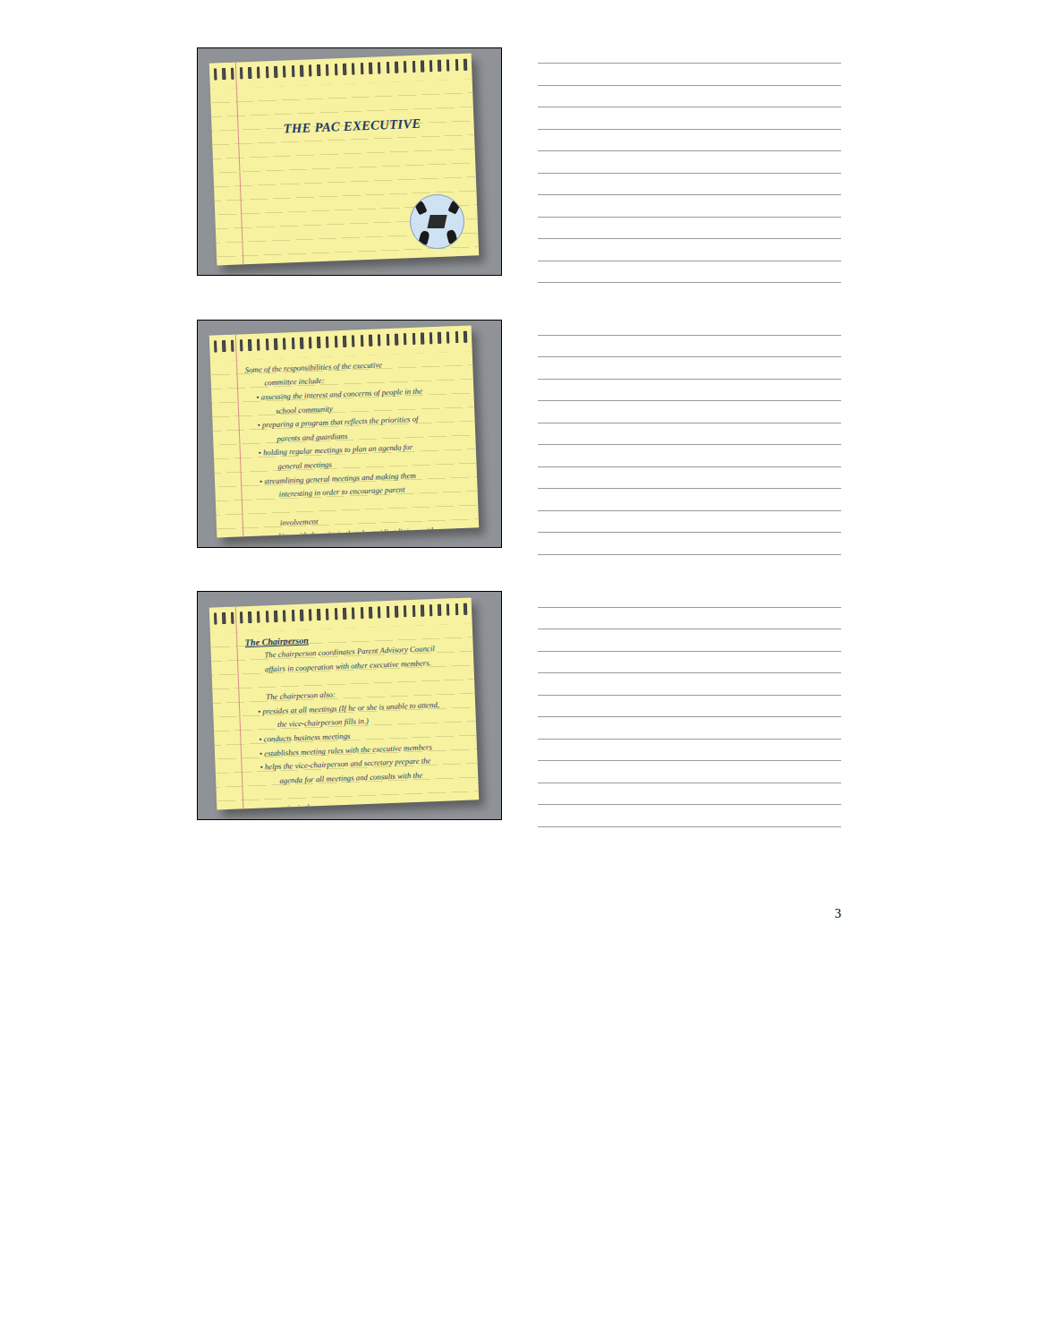THE PAC EXECUTIVE
Some of the responsibilities of the executive
committee include:
assessing the interest and concerns of people in the
school community
preparing a program that reflects the priorities of
parents and guardians
holding regular meetings to plan an agenda for
general meetings
streamlining general meetings and making them
interesting in order to encourage parent
involvement
working with the principal and providing liaison with
the elected area district parents
The Chairperson
The chairperson coordinates Parent Advisory Council
affairs in cooperation with other executive members.
The chairperson also:
presides at all meetings (If he or she is unable to attend,
the vice-chairperson fills in.)
conducts business meetings
establishes meeting rules with the executive members
helps the vice-chairperson and secretary prepare the
agenda for all meetings and consults with the
principal
3